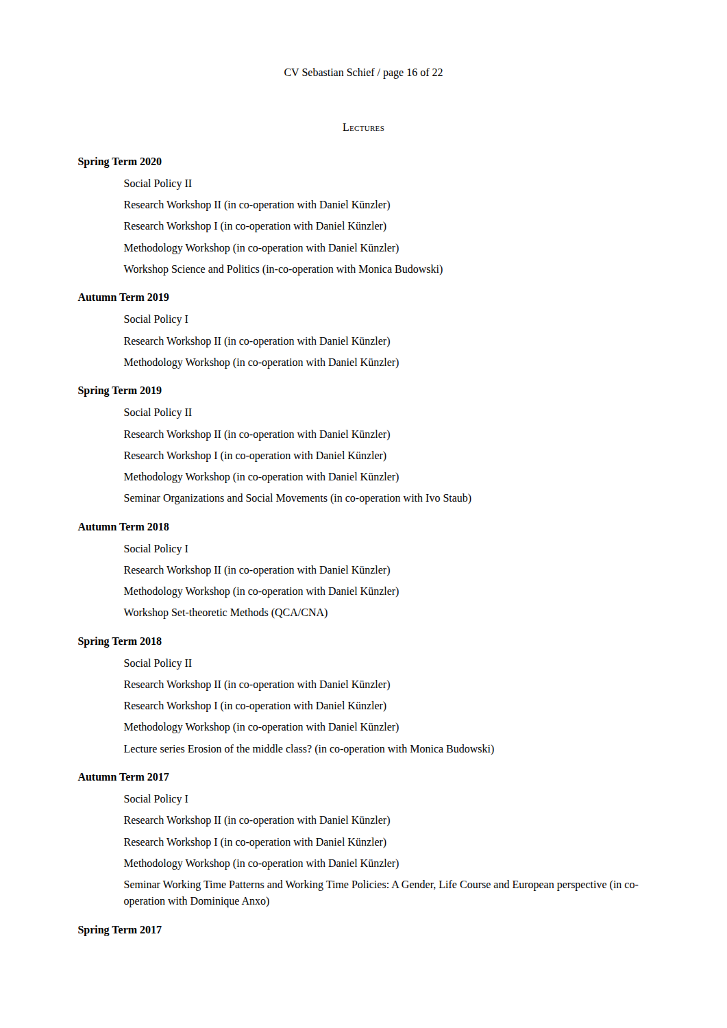CV Sebastian Schief / page 16 of 22
Lectures
Spring Term 2020
Social Policy II
Research Workshop II (in co-operation with Daniel Künzler)
Research Workshop I (in co-operation with Daniel Künzler)
Methodology Workshop (in co-operation with Daniel Künzler)
Workshop Science and Politics (in-co-operation with Monica Budowski)
Autumn Term 2019
Social Policy I
Research Workshop II (in co-operation with Daniel Künzler)
Methodology Workshop (in co-operation with Daniel Künzler)
Spring Term 2019
Social Policy II
Research Workshop II (in co-operation with Daniel Künzler)
Research Workshop I (in co-operation with Daniel Künzler)
Methodology Workshop (in co-operation with Daniel Künzler)
Seminar Organizations and Social Movements (in co-operation with Ivo Staub)
Autumn Term 2018
Social Policy I
Research Workshop II (in co-operation with Daniel Künzler)
Methodology Workshop (in co-operation with Daniel Künzler)
Workshop Set-theoretic Methods (QCA/CNA)
Spring Term 2018
Social Policy II
Research Workshop II (in co-operation with Daniel Künzler)
Research Workshop I (in co-operation with Daniel Künzler)
Methodology Workshop (in co-operation with Daniel Künzler)
Lecture series Erosion of the middle class? (in co-operation with Monica Budowski)
Autumn Term 2017
Social Policy I
Research Workshop II (in co-operation with Daniel Künzler)
Research Workshop I (in co-operation with Daniel Künzler)
Methodology Workshop (in co-operation with Daniel Künzler)
Seminar Working Time Patterns and Working Time Policies: A Gender, Life Course and European perspective (in co-operation with Dominique Anxo)
Spring Term 2017